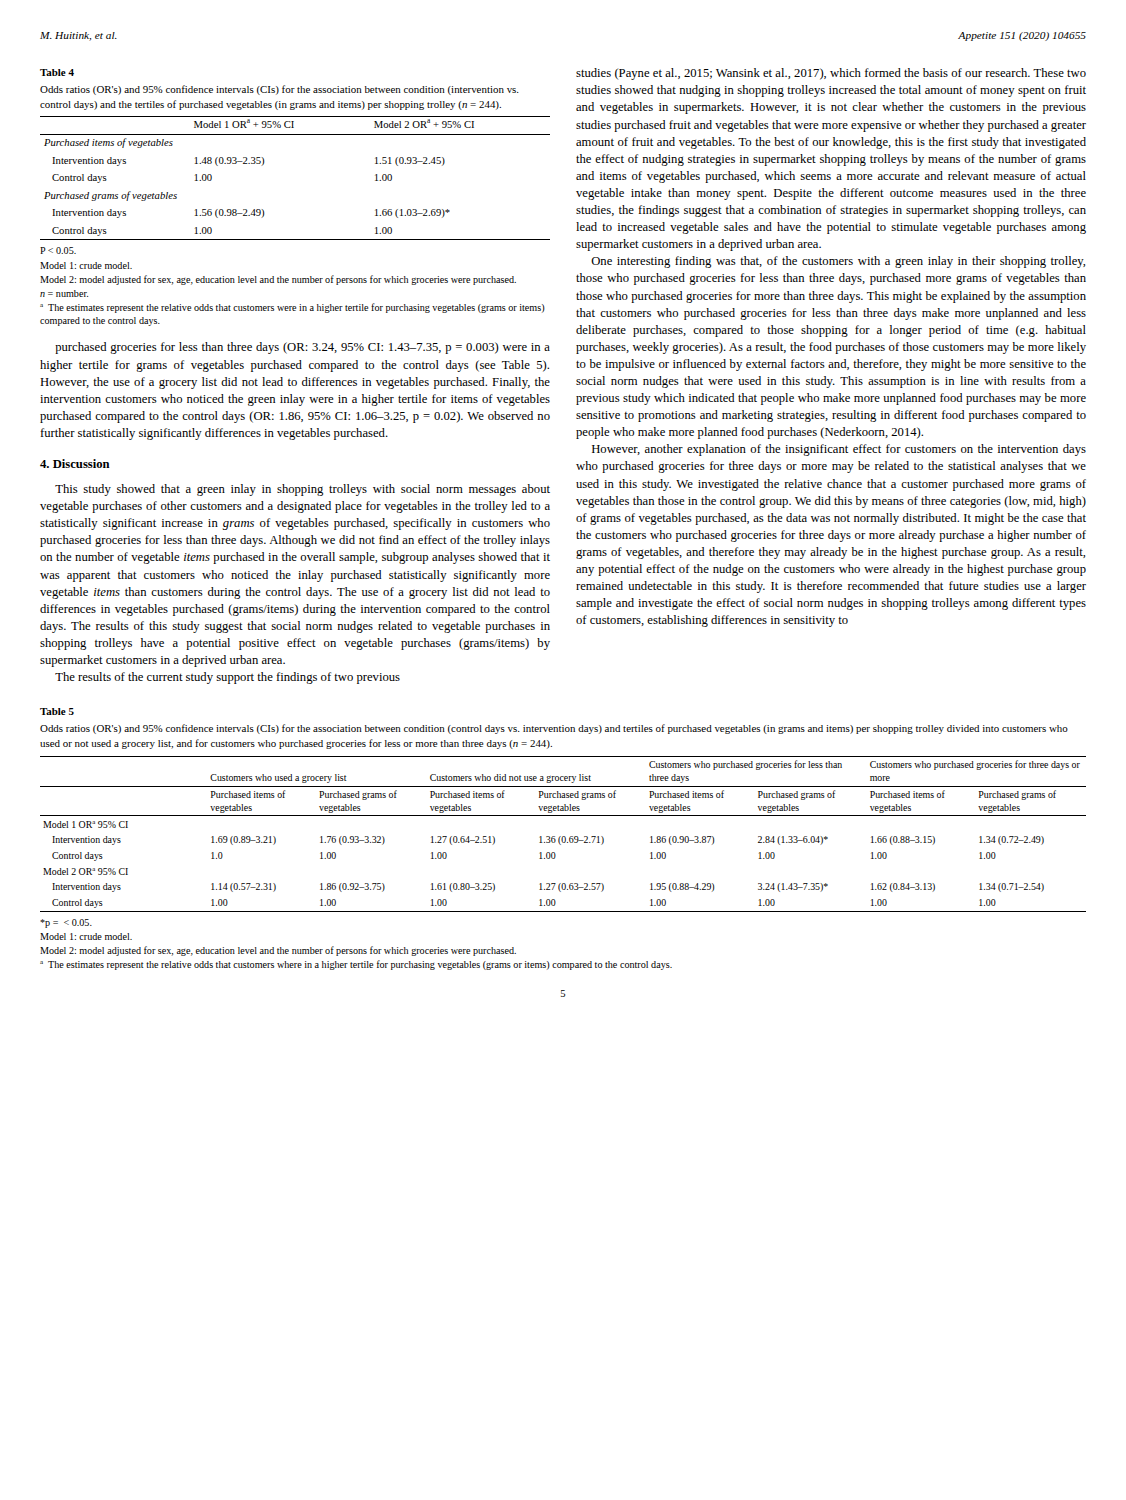M. Huitink, et al.
Appetite 151 (2020) 104655
Table 4 Odds ratios (OR's) and 95% confidence intervals (CIs) for the association between condition (intervention vs. control days) and the tertiles of purchased vegetables (in grams and items) per shopping trolley (n = 244).
| | Model 1 OR a + 95% CI | Model 2 OR a + 95% CI |
| --- | --- | --- |
| Purchased items of vegetables |
| Intervention days | 1.48 (0.93–2.35) | 1.51 (0.93–2.45) |
| Control days | 1.00 | 1.00 |
| Purchased grams of vegetables |
| Intervention days | 1.56 (0.98–2.49) | 1.66 (1.03–2.69)* |
| Control days | 1.00 | 1.00 |
P < 0.05.
Model 1: crude model.
Model 2: model adjusted for sex, age, education level and the number of persons for which groceries were purchased.
n = number.
a The estimates represent the relative odds that customers were in a higher tertile for purchasing vegetables (grams or items) compared to the control days.
purchased groceries for less than three days (OR: 3.24, 95% CI: 1.43–7.35, p = 0.003) were in a higher tertile for grams of vegetables purchased compared to the control days (see Table 5). However, the use of a grocery list did not lead to differences in vegetables purchased. Finally, the intervention customers who noticed the green inlay were in a higher tertile for items of vegetables purchased compared to the control days (OR: 1.86, 95% CI: 1.06–3.25, p = 0.02). We observed no further statistically significantly differences in vegetables purchased.
4. Discussion
This study showed that a green inlay in shopping trolleys with social norm messages about vegetable purchases of other customers and a designated place for vegetables in the trolley led to a statistically significant increase in grams of vegetables purchased, specifically in customers who purchased groceries for less than three days. Although we did not find an effect of the trolley inlays on the number of vegetable items purchased in the overall sample, subgroup analyses showed that it was apparent that customers who noticed the inlay purchased statistically significantly more vegetable items than customers during the control days. The use of a grocery list did not lead to differences in vegetables purchased (grams/items) during the intervention compared to the control days. The results of this study suggest that social norm nudges related to vegetable purchases in shopping trolleys have a potential positive effect on vegetable purchases (grams/items) by supermarket customers in a deprived urban area.
The results of the current study support the findings of two previous
studies (Payne et al., 2015; Wansink et al., 2017), which formed the basis of our research. These two studies showed that nudging in shopping trolleys increased the total amount of money spent on fruit and vegetables in supermarkets. However, it is not clear whether the customers in the previous studies purchased fruit and vegetables that were more expensive or whether they purchased a greater amount of fruit and vegetables. To the best of our knowledge, this is the first study that investigated the effect of nudging strategies in supermarket shopping trolleys by means of the number of grams and items of vegetables purchased, which seems a more accurate and relevant measure of actual vegetable intake than money spent. Despite the different outcome measures used in the three studies, the findings suggest that a combination of strategies in supermarket shopping trolleys, can lead to increased vegetable sales and have the potential to stimulate vegetable purchases among supermarket customers in a deprived urban area.
One interesting finding was that, of the customers with a green inlay in their shopping trolley, those who purchased groceries for less than three days, purchased more grams of vegetables than those who purchased groceries for more than three days. This might be explained by the assumption that customers who purchased groceries for less than three days make more unplanned and less deliberate purchases, compared to those shopping for a longer period of time (e.g. habitual purchases, weekly groceries). As a result, the food purchases of those customers may be more likely to be impulsive or influenced by external factors and, therefore, they might be more sensitive to the social norm nudges that were used in this study. This assumption is in line with results from a previous study which indicated that people who make more unplanned food purchases may be more sensitive to promotions and marketing strategies, resulting in different food purchases compared to people who make more planned food purchases (Nederkoorn, 2014).
However, another explanation of the insignificant effect for customers on the intervention days who purchased groceries for three days or more may be related to the statistical analyses that we used in this study. We investigated the relative chance that a customer purchased more grams of vegetables than those in the control group. We did this by means of three categories (low, mid, high) of grams of vegetables purchased, as the data was not normally distributed. It might be the case that the customers who purchased groceries for three days or more already purchase a higher number of grams of vegetables, and therefore they may already be in the highest purchase group. As a result, any potential effect of the nudge on the customers who were already in the highest purchase group remained undetectable in this study. It is therefore recommended that future studies use a larger sample and investigate the effect of social norm nudges in shopping trolleys among different types of customers, establishing differences in sensitivity to
Table 5 Odds ratios (OR's) and 95% confidence intervals (CIs) for the association between condition (control days vs. intervention days) and tertiles of purchased vegetables (in grams and items) per shopping trolley divided into customers who used or not used a grocery list, and for customers who purchased groceries for less or more than three days (n = 244).
| | Customers who used a grocery list | Customers who did not use a grocery list | Customers who purchased groceries for less than three days | Customers who purchased groceries for three days or more |
| --- | --- | --- | --- | --- |
| | Purchased items of vegetables | Purchased grams of vegetables | Purchased items of vegetables | Purchased grams of vegetables | Purchased items of vegetables | Purchased grams of vegetables | Purchased items of vegetables | Purchased grams of vegetables |
| Model 1 OR a 95% CI | | | | | | | | |
| Intervention days | 1.69 (0.89–3.21) | 1.76 (0.93–3.32) | 1.27 (0.64–2.51) | 1.36 (0.69–2.71) | 1.86 (0.90–3.87) | 2.84 (1.33–6.04)* | 1.66 (0.88–3.15) | 1.34 (0.72–2.49) |
| Control days | 1.0 | 1.00 | 1.00 | 1.00 | 1.00 | 1.00 | 1.00 | 1.00 |
| Model 2 OR a 95% CI | | | | | | | | |
| Intervention days | 1.14 (0.57–2.31) | 1.86 (0.92–3.75) | 1.61 (0.80–3.25) | 1.27 (0.63–2.57) | 1.95 (0.88–4.29) | 3.24 (1.43–7.35)* | 1.62 (0.84–3.13) | 1.34 (0.71–2.54) |
| Control days | 1.00 | 1.00 | 1.00 | 1.00 | 1.00 | 1.00 | 1.00 | 1.00 |
*p = < 0.05.
Model 1: crude model.
Model 2: model adjusted for sex, age, education level and the number of persons for which groceries were purchased.
a The estimates represent the relative odds that customers where in a higher tertile for purchasing vegetables (grams or items) compared to the control days.
5